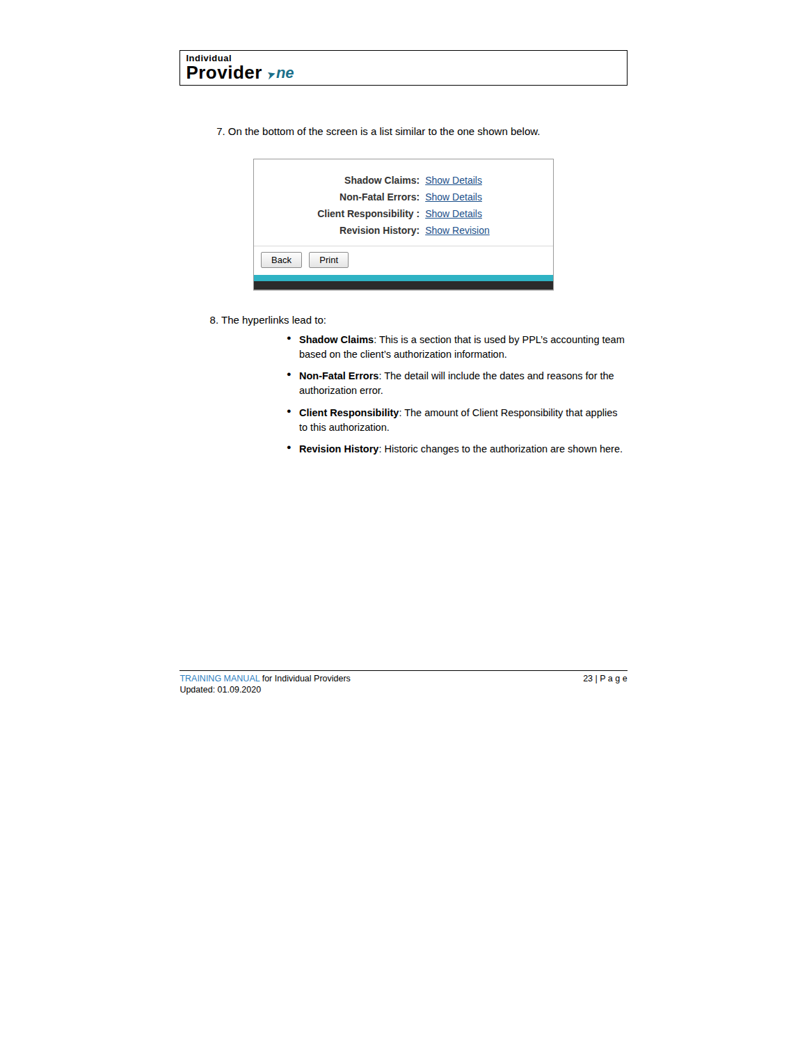Individual Provider ne
7. On the bottom of the screen is a list similar to the one shown below.
| Shadow Claims: | Show Details |
| Non-Fatal Errors: | Show Details |
| Client Responsibility : | Show Details |
| Revision History: | Show Revision |
Back Print
8. The hyperlinks lead to:
Shadow Claims: This is a section that is used by PPL’s accounting team based on the client’s authorization information.
Non-Fatal Errors: The detail will include the dates and reasons for the authorization error.
Client Responsibility: The amount of Client Responsibility that applies to this authorization.
Revision History: Historic changes to the authorization are shown here.
TRAINING MANUAL for Individual Providers Updated: 01.09.2020
23 | P a g e